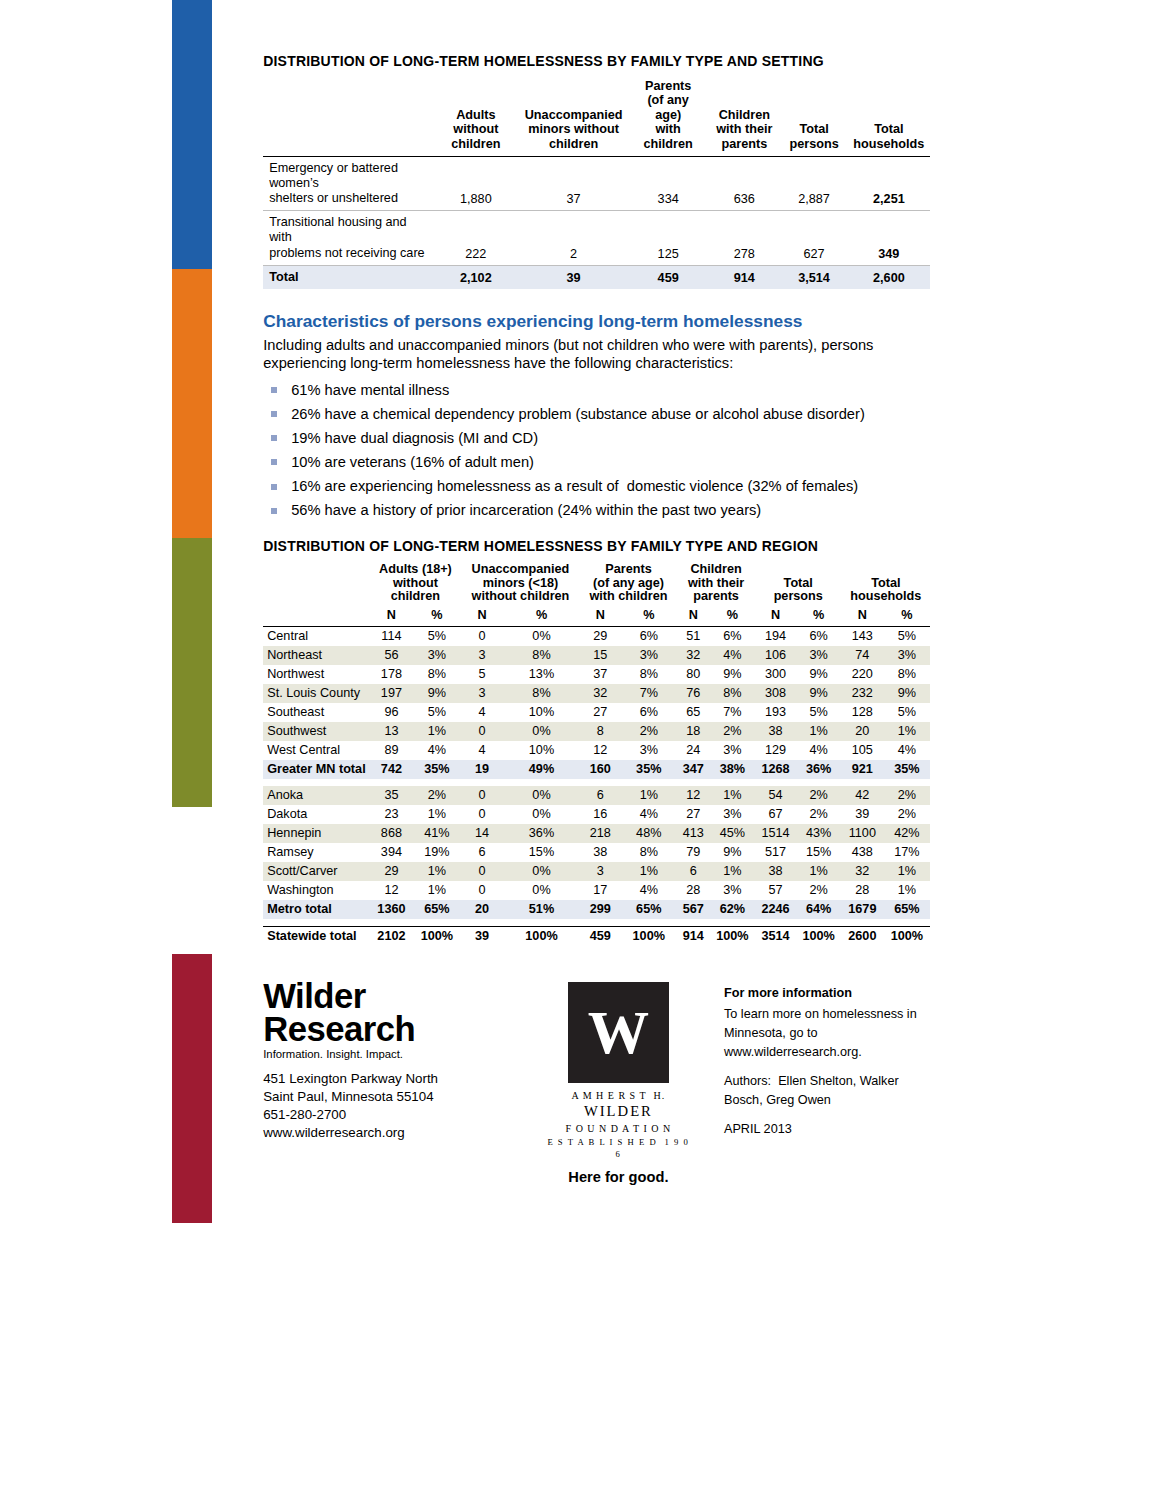DISTRIBUTION OF LONG-TERM HOMELESSNESS BY FAMILY TYPE AND SETTING
| | Adults without children | Unaccompanied minors without children | Parents (of any age) with children | Children with their parents | Total persons | Total households |
| --- | --- | --- | --- | --- | --- | --- |
| Emergency or battered women’s shelters or unsheltered | 1,880 | 37 | 334 | 636 | 2,887 | 2,251 |
| Transitional housing and with problems not receiving care | 222 | 2 | 125 | 278 | 627 | 349 |
| Total | 2,102 | 39 | 459 | 914 | 3,514 | 2,600 |
Characteristics of persons experiencing long-term homelessness
Including adults and unaccompanied minors (but not children who were with parents), persons experiencing long-term homelessness have the following characteristics:
61% have mental illness
26% have a chemical dependency problem (substance abuse or alcohol abuse disorder)
19% have dual diagnosis (MI and CD)
10% are veterans (16% of adult men)
16% are experiencing homelessness as a result of domestic violence (32% of females)
56% have a history of prior incarceration (24% within the past two years)
DISTRIBUTION OF LONG-TERM HOMELESSNESS BY FAMILY TYPE AND REGION
| | Adults (18+) without children | Unaccompanied minors (<18) without children | Parents (of any age) with children | Children with their parents | Total persons | Total households |
| --- | --- | --- | --- | --- | --- | --- |
| | N | % | N | % | N | % | N | % | N | % | N | % |
| Central | 114 | 5% | 0 | 0% | 29 | 6% | 51 | 6% | 194 | 6% | 143 | 5% |
| Northeast | 56 | 3% | 3 | 8% | 15 | 3% | 32 | 4% | 106 | 3% | 74 | 3% |
| Northwest | 178 | 8% | 5 | 13% | 37 | 8% | 80 | 9% | 300 | 9% | 220 | 8% |
| St. Louis County | 197 | 9% | 3 | 8% | 32 | 7% | 76 | 8% | 308 | 9% | 232 | 9% |
| Southeast | 96 | 5% | 4 | 10% | 27 | 6% | 65 | 7% | 193 | 5% | 128 | 5% |
| Southwest | 13 | 1% | 0 | 0% | 8 | 2% | 18 | 2% | 38 | 1% | 20 | 1% |
| West Central | 89 | 4% | 4 | 10% | 12 | 3% | 24 | 3% | 129 | 4% | 105 | 4% |
| Greater MN total | 742 | 35% | 19 | 49% | 160 | 35% | 347 | 38% | 1268 | 36% | 921 | 35% |
| Anoka | 35 | 2% | 0 | 0% | 6 | 1% | 12 | 1% | 54 | 2% | 42 | 2% |
| Dakota | 23 | 1% | 0 | 0% | 16 | 4% | 27 | 3% | 67 | 2% | 39 | 2% |
| Hennepin | 868 | 41% | 14 | 36% | 218 | 48% | 413 | 45% | 1514 | 43% | 1100 | 42% |
| Ramsey | 394 | 19% | 6 | 15% | 38 | 8% | 79 | 9% | 517 | 15% | 438 | 17% |
| Scott/Carver | 29 | 1% | 0 | 0% | 3 | 1% | 6 | 1% | 38 | 1% | 32 | 1% |
| Washington | 12 | 1% | 0 | 0% | 17 | 4% | 28 | 3% | 57 | 2% | 28 | 1% |
| Metro total | 1360 | 65% | 20 | 51% | 299 | 65% | 567 | 62% | 2246 | 64% | 1679 | 65% |
| Statewide total | 2102 | 100% | 39 | 100% | 459 | 100% | 914 | 100% | 3514 | 100% | 2600 | 100% |
Wilder
Research
Information. Insight. Impact.
451 Lexington Parkway North
Saint Paul, Minnesota 55104
651-280-2700
www.wilderresearch.org
W
A M H E R S T H. WILDER F O U N D A T I O N E S T A B L I S H E D 1 9 0 6
Here for good.
For more information
To learn more on homelessness in Minnesota, go to
www.wilderresearch.org.
Authors: Ellen Shelton, Walker Bosch, Greg Owen
APRIL 2013